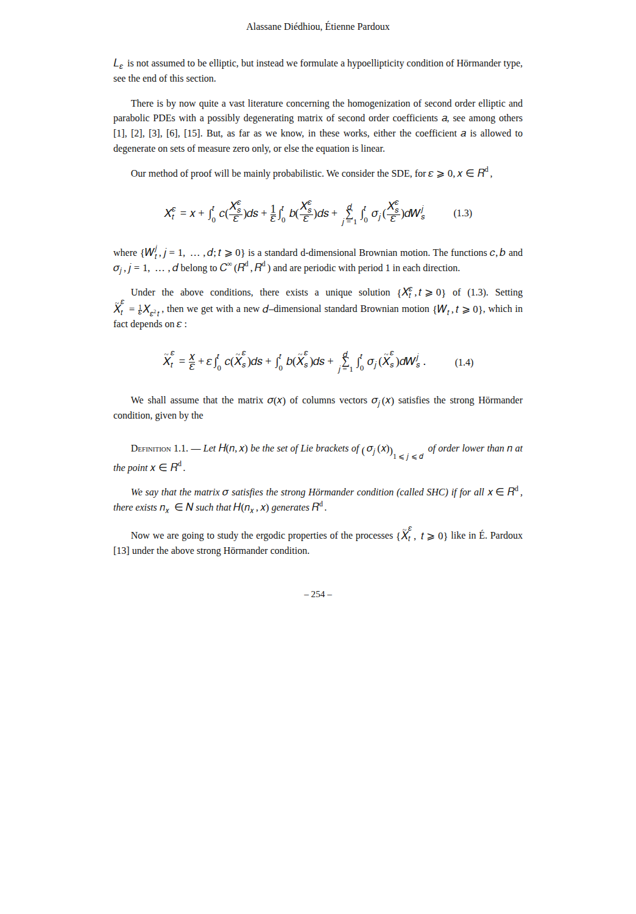Alassane Diédhiou, Étienne Pardoux
Lε is not assumed to be elliptic, but instead we formulate a hypoellipticity condition of Hörmander type, see the end of this section.
There is by now quite a vast literature concerning the homogenization of second order elliptic and parabolic PDEs with a possibly degenerating matrix of second order coefficients a, see among others [1], [2], [3], [6], [15]. But, as far as we know, in these works, either the coefficient a is allowed to degenerate on sets of measure zero only, or else the equation is linear.
Our method of proof will be mainly probabilistic. We consider the SDE, for ε⩾0,x∈Rd,
Xtε = x + ∫0t c(Xsεε)ds + 1ε ∫0t b(Xsεε)ds + ∑j=1d ∫0t σj(Xsεε)dWsj
(1.3)
where {Wtj,j=1,…,d;t⩾0} is a standard d-dimensional Brownian motion. The functions c,b and σj,j=1,…,d belong to C∞(Rd,Rd) and are periodic with period 1 in each direction.
Under the above conditions, there exists a unique solution {Xtε,t⩾0} of (1.3). Setting X~tε=1εXε2t, then we get with a new d–dimensional standard Brownian motion {Wt,t⩾0}, which in fact depends on ε :
X~tε = xε + ε ∫0t c(X~sε)ds + ∫0t b(X~sε)ds + ∑j=1d ∫0t σj(X~sε)dWsj .
(1.4)
We shall assume that the matrix σ(x) of columns vectors σj(x) satisfies the strong Hörmander condition, given by the
Definition 1.1. — Let H(n,x) be the set of Lie brackets of (σj(x))1⩽j⩽d of order lower than n at the point x∈Rd.
We say that the matrix σ satisfies the strong Hörmander condition (called SHC) if for all x∈Rd, there exists nx∈N such that H(nx,x) generates Rd.
Now we are going to study the ergodic properties of the processes {X~tε, t⩾0} like in É. Pardoux [13] under the above strong Hörmander condition.
– 254 –